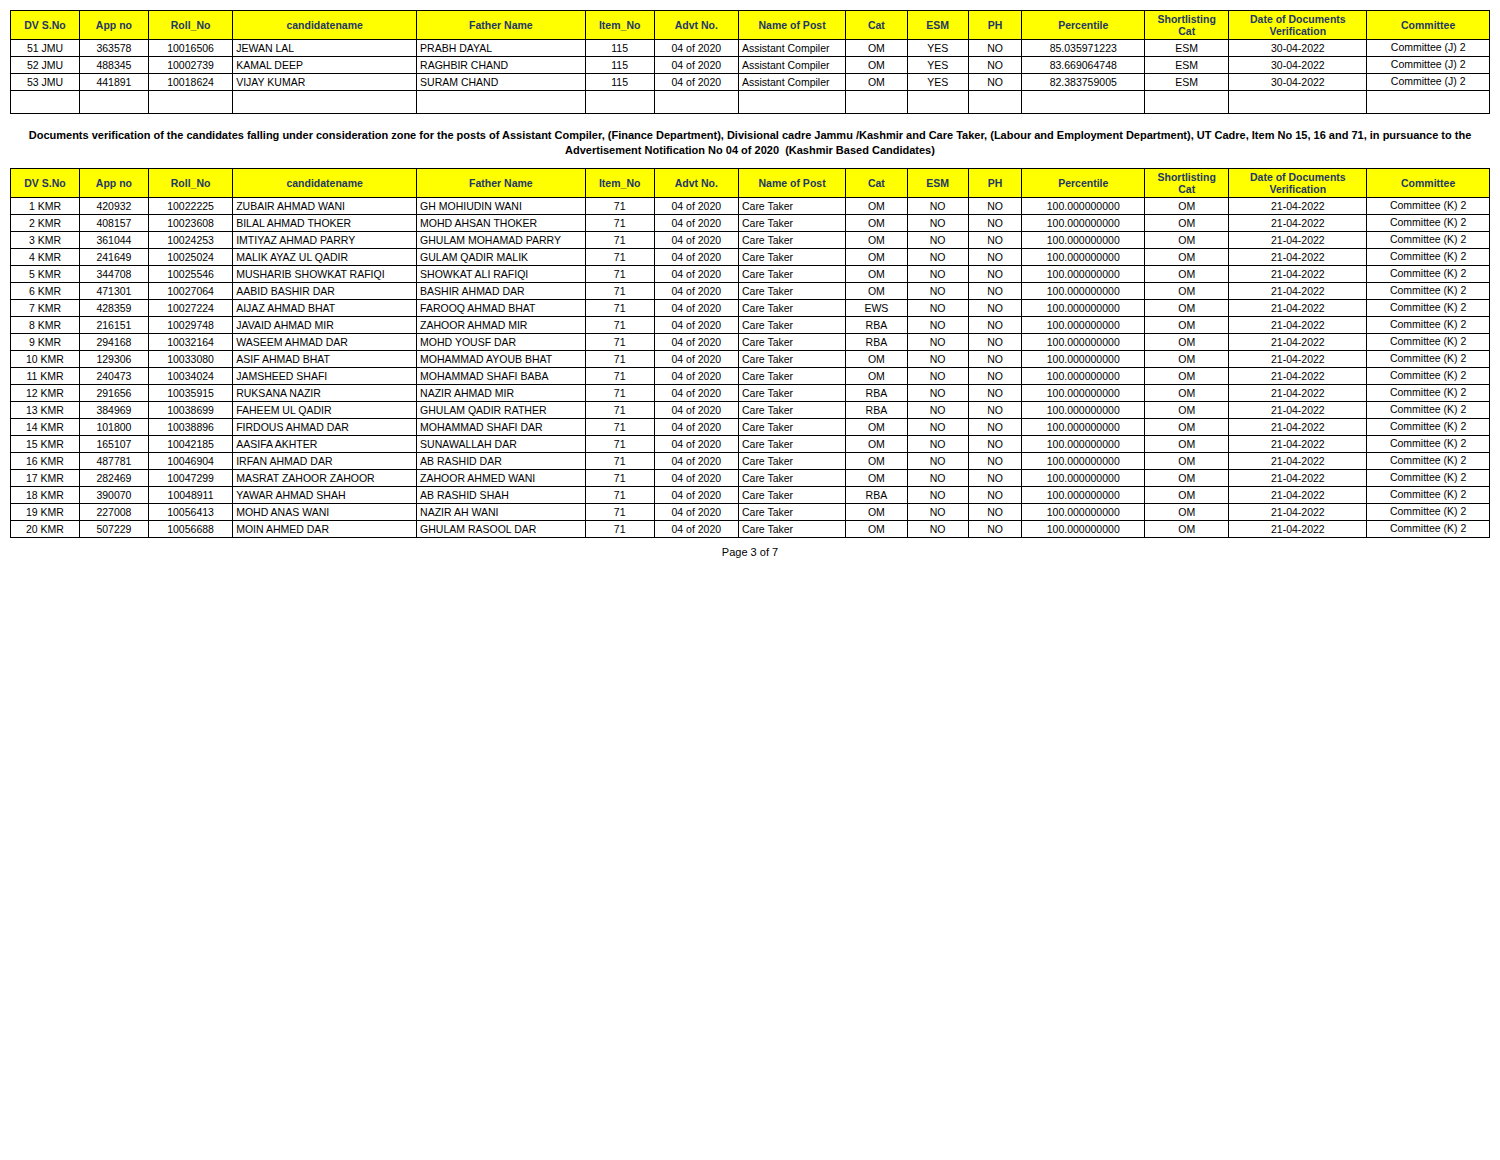| DV S.No | App no | Roll_No | candidatename | Father Name | Item_No | Advt No. | Name of Post | Cat | ESM | PH | Percentile | Shortlisting Cat | Date of Documents Verification | Committee |
| --- | --- | --- | --- | --- | --- | --- | --- | --- | --- | --- | --- | --- | --- | --- |
| 51 JMU | 363578 | 10016506 | JEWAN LAL | PRABH DAYAL | 115 | 04 of 2020 | Assistant Compiler | OM | YES | NO | 85.035971223 | ESM | 30-04-2022 | Committee (J) 2 |
| 52 JMU | 488345 | 10002739 | KAMAL DEEP | RAGHBIR CHAND | 115 | 04 of 2020 | Assistant Compiler | OM | YES | NO | 83.669064748 | ESM | 30-04-2022 | Committee (J) 2 |
| 53 JMU | 441891 | 10018624 | VIJAY KUMAR | SURAM CHAND | 115 | 04 of 2020 | Assistant Compiler | OM | YES | NO | 82.383759005 | ESM | 30-04-2022 | Committee (J) 2 |
Documents verification of the candidates falling under consideration zone for the posts of Assistant Compiler, (Finance Department), Divisional cadre Jammu /Kashmir and Care Taker, (Labour and Employment Department), UT Cadre, Item No 15, 16 and 71, in pursuance to the Advertisement Notification No 04 of 2020 (Kashmir Based Candidates)
| DV S.No | App no | Roll_No | candidatename | Father Name | Item_No | Advt No. | Name of Post | Cat | ESM | PH | Percentile | Shortlisting Cat | Date of Documents Verification | Committee |
| --- | --- | --- | --- | --- | --- | --- | --- | --- | --- | --- | --- | --- | --- | --- |
| 1 KMR | 420932 | 10022225 | ZUBAIR AHMAD WANI | GH MOHIUDIN WANI | 71 | 04 of 2020 | Care Taker | OM | NO | NO | 100.000000000 | OM | 21-04-2022 | Committee (K) 2 |
| 2 KMR | 408157 | 10023608 | BILAL AHMAD THOKER | MOHD AHSAN THOKER | 71 | 04 of 2020 | Care Taker | OM | NO | NO | 100.000000000 | OM | 21-04-2022 | Committee (K) 2 |
| 3 KMR | 361044 | 10024253 | IMTIYAZ AHMAD PARRY | GHULAM MOHAMAD PARRY | 71 | 04 of 2020 | Care Taker | OM | NO | NO | 100.000000000 | OM | 21-04-2022 | Committee (K) 2 |
| 4 KMR | 241649 | 10025024 | MALIK AYAZ UL QADIR | GULAM QADIR MALIK | 71 | 04 of 2020 | Care Taker | OM | NO | NO | 100.000000000 | OM | 21-04-2022 | Committee (K) 2 |
| 5 KMR | 344708 | 10025546 | MUSHARIB SHOWKAT RAFIQI | SHOWKAT ALI RAFIQI | 71 | 04 of 2020 | Care Taker | OM | NO | NO | 100.000000000 | OM | 21-04-2022 | Committee (K) 2 |
| 6 KMR | 471301 | 10027064 | AABID BASHIR DAR | BASHIR AHMAD DAR | 71 | 04 of 2020 | Care Taker | OM | NO | NO | 100.000000000 | OM | 21-04-2022 | Committee (K) 2 |
| 7 KMR | 428359 | 10027224 | AIJAZ AHMAD BHAT | FAROOQ AHMAD BHAT | 71 | 04 of 2020 | Care Taker | EWS | NO | NO | 100.000000000 | OM | 21-04-2022 | Committee (K) 2 |
| 8 KMR | 216151 | 10029748 | JAVAID AHMAD MIR | ZAHOOR AHMAD MIR | 71 | 04 of 2020 | Care Taker | RBA | NO | NO | 100.000000000 | OM | 21-04-2022 | Committee (K) 2 |
| 9 KMR | 294168 | 10032164 | WASEEM AHMAD DAR | MOHD YOUSF DAR | 71 | 04 of 2020 | Care Taker | RBA | NO | NO | 100.000000000 | OM | 21-04-2022 | Committee (K) 2 |
| 10 KMR | 129306 | 10033080 | ASIF AHMAD BHAT | MOHAMMAD AYOUB BHAT | 71 | 04 of 2020 | Care Taker | OM | NO | NO | 100.000000000 | OM | 21-04-2022 | Committee (K) 2 |
| 11 KMR | 240473 | 10034024 | JAMSHEED SHAFI | MOHAMMAD SHAFI BABA | 71 | 04 of 2020 | Care Taker | OM | NO | NO | 100.000000000 | OM | 21-04-2022 | Committee (K) 2 |
| 12 KMR | 291656 | 10035915 | RUKSANA NAZIR | NAZIR AHMAD MIR | 71 | 04 of 2020 | Care Taker | RBA | NO | NO | 100.000000000 | OM | 21-04-2022 | Committee (K) 2 |
| 13 KMR | 384969 | 10038699 | FAHEEM UL QADIR | GHULAM QADIR RATHER | 71 | 04 of 2020 | Care Taker | RBA | NO | NO | 100.000000000 | OM | 21-04-2022 | Committee (K) 2 |
| 14 KMR | 101800 | 10038896 | FIRDOUS AHMAD DAR | MOHAMMAD SHAFI DAR | 71 | 04 of 2020 | Care Taker | OM | NO | NO | 100.000000000 | OM | 21-04-2022 | Committee (K) 2 |
| 15 KMR | 165107 | 10042185 | AASIFA AKHTER | SUNAWALLAH DAR | 71 | 04 of 2020 | Care Taker | OM | NO | NO | 100.000000000 | OM | 21-04-2022 | Committee (K) 2 |
| 16 KMR | 487781 | 10046904 | IRFAN AHMAD DAR | AB RASHID DAR | 71 | 04 of 2020 | Care Taker | OM | NO | NO | 100.000000000 | OM | 21-04-2022 | Committee (K) 2 |
| 17 KMR | 282469 | 10047299 | MASRAT ZAHOOR ZAHOOR | ZAHOOR AHMED WANI | 71 | 04 of 2020 | Care Taker | OM | NO | NO | 100.000000000 | OM | 21-04-2022 | Committee (K) 2 |
| 18 KMR | 390070 | 10048911 | YAWAR AHMAD SHAH | AB RASHID SHAH | 71 | 04 of 2020 | Care Taker | RBA | NO | NO | 100.000000000 | OM | 21-04-2022 | Committee (K) 2 |
| 19 KMR | 227008 | 10056413 | MOHD ANAS WANI | NAZIR AH WANI | 71 | 04 of 2020 | Care Taker | OM | NO | NO | 100.000000000 | OM | 21-04-2022 | Committee (K) 2 |
| 20 KMR | 507229 | 10056688 | MOIN AHMED DAR | GHULAM RASOOL DAR | 71 | 04 of 2020 | Care Taker | OM | NO | NO | 100.000000000 | OM | 21-04-2022 | Committee (K) 2 |
Page 3 of 7